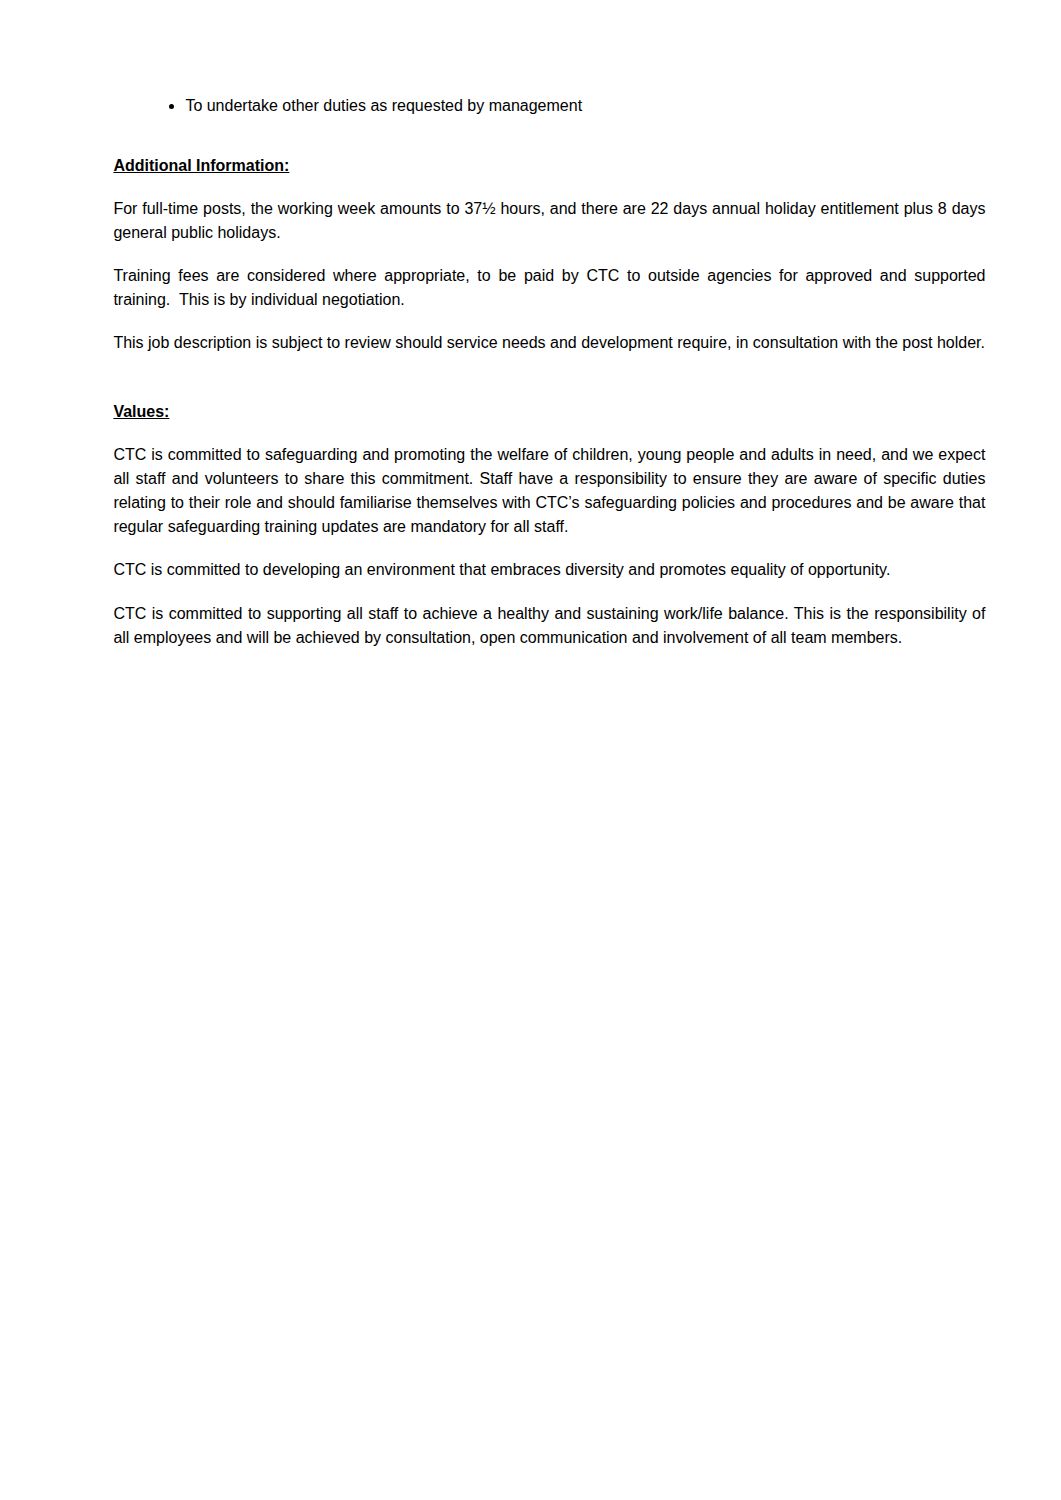To undertake other duties as requested by management
Additional Information:
For full-time posts, the working week amounts to 37½ hours, and there are 22 days annual holiday entitlement plus 8 days general public holidays.
Training fees are considered where appropriate, to be paid by CTC to outside agencies for approved and supported training. This is by individual negotiation.
This job description is subject to review should service needs and development require, in consultation with the post holder.
Values:
CTC is committed to safeguarding and promoting the welfare of children, young people and adults in need, and we expect all staff and volunteers to share this commitment. Staff have a responsibility to ensure they are aware of specific duties relating to their role and should familiarise themselves with CTC’s safeguarding policies and procedures and be aware that regular safeguarding training updates are mandatory for all staff.
CTC is committed to developing an environment that embraces diversity and promotes equality of opportunity.
CTC is committed to supporting all staff to achieve a healthy and sustaining work/life balance. This is the responsibility of all employees and will be achieved by consultation, open communication and involvement of all team members.